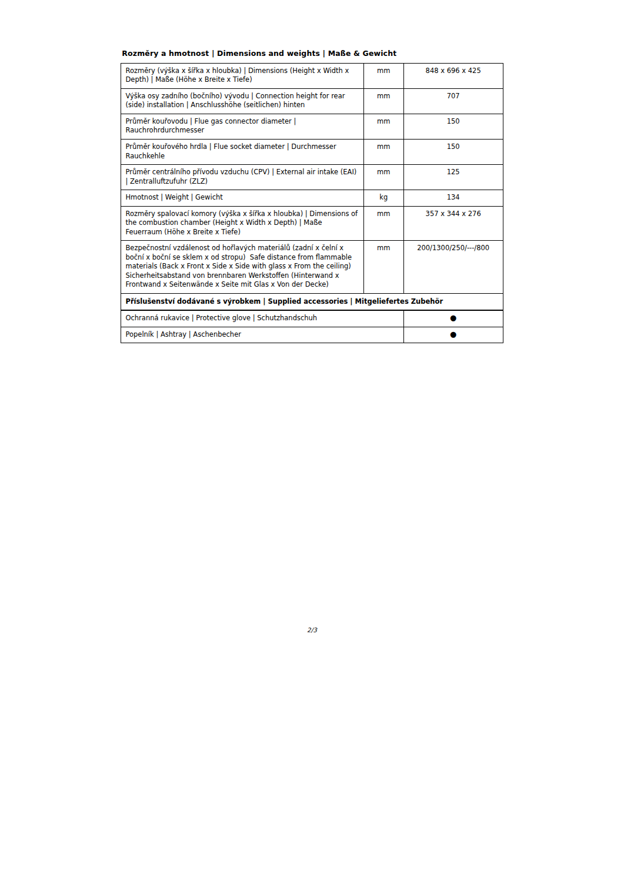Rozměry a hmotnost | Dimensions and weights | Maße & Gewicht
| Rozměry (výška x šířka x hloubka) / Dimensions (Height x Width x Depth) / Maße (Höhe x Breite x Tiefe) | mm | 848 x 696 x 425 |
| Výška osy zadního (bočního) vývodu / Connection height for rear (side) installation / Anschlusshöhe (seitlichen) hinten | mm | 707 |
| Průměr kouřovodu / Flue gas connector diameter / Rauchrohrdurchmesser | mm | 150 |
| Průměr kouřového hrdla / Flue socket diameter / Durchmesser Rauchkehle | mm | 150 |
| Průměr centrálního přívodu vzduchu (CPV) / External air intake (EAI) / Zentralluftzufuhr (ZLZ) | mm | 125 |
| Hmotnost / Weight / Gewicht | kg | 134 |
| Rozměry spalovací komory (výška x šířka x hloubka) / Dimensions of the combustion chamber (Height x Width x Depth) / Maße Feuerraum (Höhe x Breite x Tiefe) | mm | 357 x 344 x 276 |
| Bezpečnostní vzdálenost od hořlavých materiálů (zadní x čelní x boční x boční se sklem x od stropu) Safe distance from flammable materials (Back x Front x Side x Side with glass x From the ceiling) Sicherheitsabstand von brennbaren Werkstoffen (Hinterwand x Frontwand x Seitenwände x Seite mit Glas x Von der Decke) | mm | 200/1300/250/---/800 |
| Příslušenství dodávané s výrobkem / Supplied accessories / Mitgeliefertes Zubehör |
| Ochranná rukavice / Protective glove / Schutzhandschuh | ● |
| Popelník / Ashtray / Aschenbecher | ● |
2/3